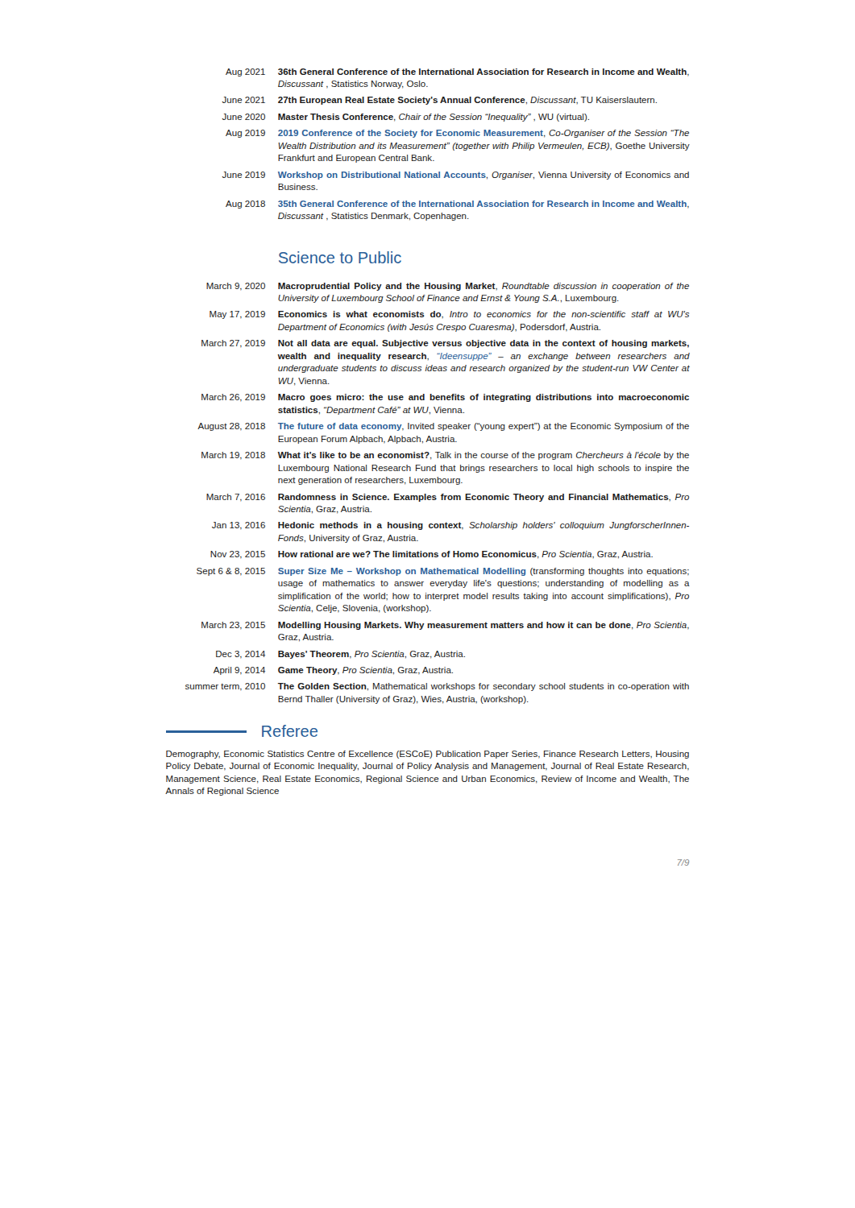Aug 2021
36th General Conference of the International Association for Research in Income and Wealth, Discussant , Statistics Norway, Oslo.
June 2021
27th European Real Estate Society's Annual Conference, Discussant, TU Kaiserslautern.
June 2020
Master Thesis Conference, Chair of the Session “Inequality” , WU (virtual).
Aug 2019
2019 Conference of the Society for Economic Measurement, Co-Organiser of the Session “The Wealth Distribution and its Measurement” (together with Philip Vermeulen, ECB), Goethe University Frankfurt and European Central Bank.
June 2019
Workshop on Distributional National Accounts, Organiser, Vienna University of Economics and Business.
Aug 2018
35th General Conference of the International Association for Research in Income and Wealth, Discussant , Statistics Denmark, Copenhagen.
Science to Public
March 9, 2020
Macroprudential Policy and the Housing Market, Roundtable discussion in cooperation of the University of Luxembourg School of Finance and Ernst & Young S.A., Luxembourg.
May 17, 2019
Economics is what economists do, Intro to economics for the non-scientific staff at WU's Department of Economics (with Jesús Crespo Cuaresma), Podersdorf, Austria.
March 27, 2019
Not all data are equal. Subjective versus objective data in the context of housing markets, wealth and inequality research, “Ideensuppe” – an exchange between researchers and undergraduate students to discuss ideas and research organized by the student-run VW Center at WU, Vienna.
March 26, 2019
Macro goes micro: the use and benefits of integrating distributions into macroeconomic statistics, “Department Café” at WU, Vienna.
August 28, 2018
The future of data economy, Invited speaker (“young expert”) at the Economic Symposium of the European Forum Alpbach, Alpbach, Austria.
March 19, 2018
What it's like to be an economist?, Talk in the course of the program Chercheurs à l'école by the Luxembourg National Research Fund that brings researchers to local high schools to inspire the next generation of researchers, Luxembourg.
March 7, 2016
Randomness in Science. Examples from Economic Theory and Financial Mathematics, Pro Scientia, Graz, Austria.
Jan 13, 2016
Hedonic methods in a housing context, Scholarship holders' colloquium JungforscherInnen-Fonds, University of Graz, Austria.
Nov 23, 2015
How rational are we? The limitations of Homo Economicus, Pro Scientia, Graz, Austria.
Sept 6 & 8, 2015
Super Size Me – Workshop on Mathematical Modelling (transforming thoughts into equations; usage of mathematics to answer everyday life's questions; understanding of modelling as a simplification of the world; how to interpret model results taking into account simplifications), Pro Scientia, Celje, Slovenia, (workshop).
March 23, 2015
Modelling Housing Markets. Why measurement matters and how it can be done, Pro Scientia, Graz, Austria.
Dec 3, 2014
Bayes' Theorem, Pro Scientia, Graz, Austria.
April 9, 2014
Game Theory, Pro Scientia, Graz, Austria.
summer term, 2010
The Golden Section, Mathematical workshops for secondary school students in co-operation with Bernd Thaller (University of Graz), Wies, Austria, (workshop).
Referee
Demography, Economic Statistics Centre of Excellence (ESCoE) Publication Paper Series, Finance Research Letters, Housing Policy Debate, Journal of Economic Inequality, Journal of Policy Analysis and Management, Journal of Real Estate Research, Management Science, Real Estate Economics, Regional Science and Urban Economics, Review of Income and Wealth, The Annals of Regional Science
7/9